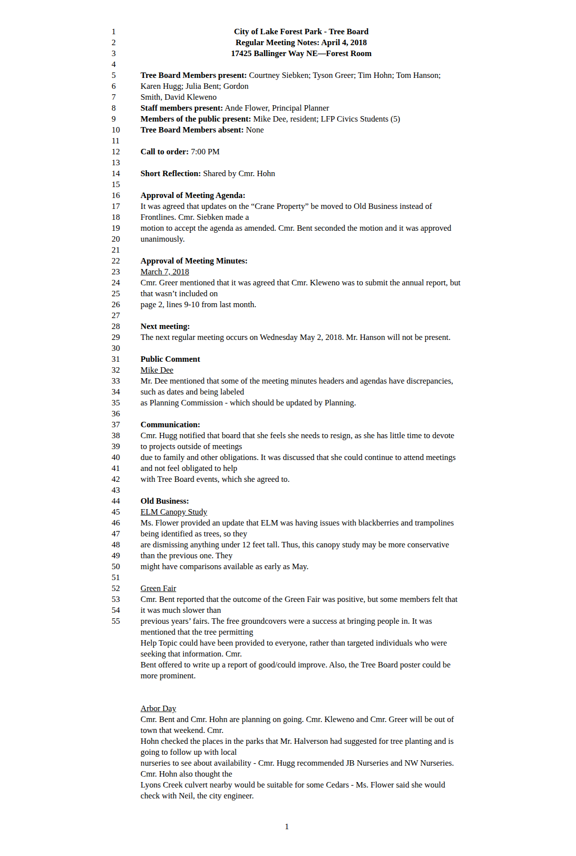1 2 3 4 5 6 7 8 9 10 11 12 13 14 15 16 17 18 19 20 21 22 23 24 25 26 27 28 29 30 31 32 33 34 35 36 37 38 39 40 41 42 43 44 45 46 47 48 49 50 51 52 53 54 55
City of Lake Forest Park - Tree Board
Regular Meeting Notes: April 4, 2018
17425 Ballinger Way NE—Forest Room
Tree Board Members present: Courtney Siebken; Tyson Greer; Tim Hohn; Tom Hanson; Karen Hugg; Julia Bent; Gordon
Smith, David Kleweno
Staff members present: Ande Flower, Principal Planner
Members of the public present: Mike Dee, resident; LFP Civics Students (5)
Tree Board Members absent: None
Call to order: 7:00 PM
Short Reflection: Shared by Cmr. Hohn
Approval of Meeting Agenda:
It was agreed that updates on the “Crane Property” be moved to Old Business instead of Frontlines. Cmr. Siebken made a
motion to accept the agenda as amended. Cmr. Bent seconded the motion and it was approved unanimously.
Approval of Meeting Minutes:
March 7, 2018
Cmr. Greer mentioned that it was agreed that Cmr. Kleweno was to submit the annual report, but that wasn’t included on
page 2, lines 9-10 from last month.
Next meeting:
The next regular meeting occurs on Wednesday May 2, 2018. Mr. Hanson will not be present.
Public Comment
Mike Dee
Mr. Dee mentioned that some of the meeting minutes headers and agendas have discrepancies, such as dates and being labeled
as Planning Commission - which should be updated by Planning.
Communication:
Cmr. Hugg notified that board that she feels she needs to resign, as she has little time to devote to projects outside of meetings
due to family and other obligations. It was discussed that she could continue to attend meetings and not feel obligated to help
with Tree Board events, which she agreed to.
Old Business:
ELM Canopy Study
Ms. Flower provided an update that ELM was having issues with blackberries and trampolines being identified as trees, so they
are dismissing anything under 12 feet tall. Thus, this canopy study may be more conservative than the previous one. They
might have comparisons available as early as May.
Green Fair
Cmr. Bent reported that the outcome of the Green Fair was positive, but some members felt that it was much slower than
previous years’ fairs. The free groundcovers were a success at bringing people in. It was mentioned that the tree permitting
Help Topic could have been provided to everyone, rather than targeted individuals who were seeking that information. Cmr.
Bent offered to write up a report of good/could improve. Also, the Tree Board poster could be more prominent.
Arbor Day
Cmr. Bent and Cmr. Hohn are planning on going. Cmr. Kleweno and Cmr. Greer will be out of town that weekend. Cmr.
Hohn checked the places in the parks that Mr. Halverson had suggested for tree planting and is going to follow up with local
nurseries to see about availability - Cmr. Hugg recommended JB Nurseries and NW Nurseries. Cmr. Hohn also thought the
Lyons Creek culvert nearby would be suitable for some Cedars - Ms. Flower said she would check with Neil, the city engineer.
1